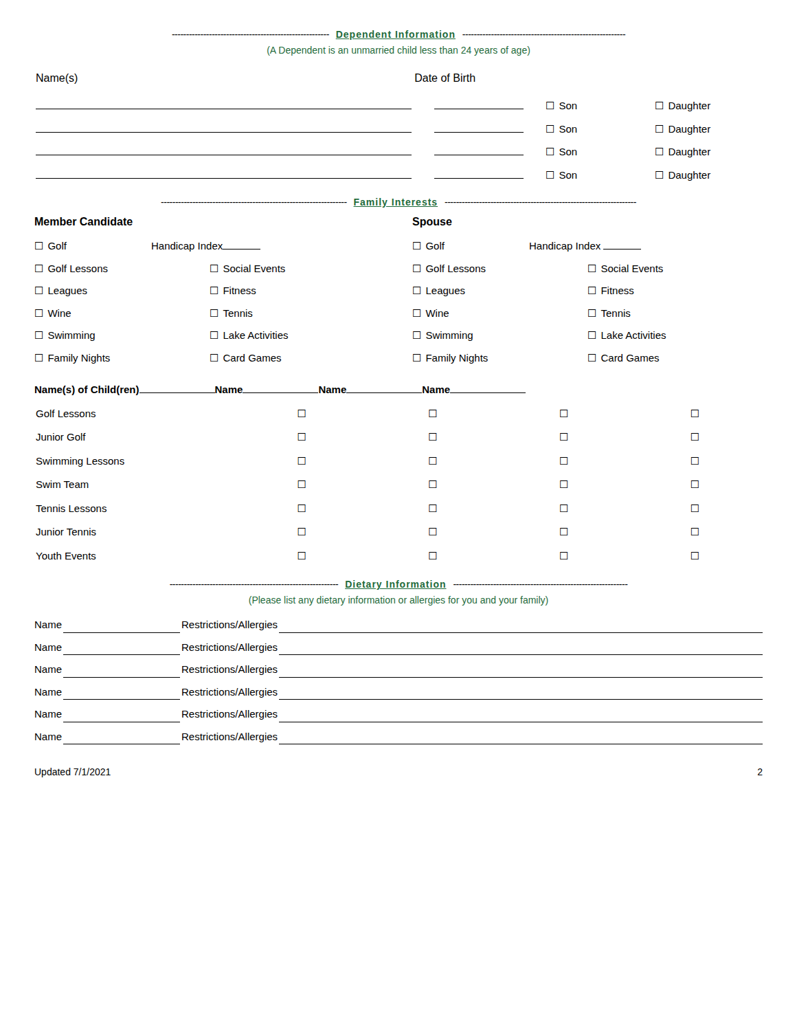------------------------------------------------------- Dependent Information ---------------------------------------------------------
(A Dependent is an unmarried child less than 24 years of age)
| Name(s) | Date of Birth | | |
| | | ☐ Son | ☐ Daughter |
| | | ☐ Son | ☐ Daughter |
| | | ☐ Son | ☐ Daughter |
| | | ☐ Son | ☐ Daughter |
----------------------------------------------------------------- Family Interests -------------------------------------------------------------------
Member Candidate
☐Golf
Handicap Index
☐Golf Lessons
☐Social Events
☐Leagues
☐Fitness
☐Wine
☐Tennis
☐Swimming
☐Lake Activities
☐Family Nights
☐Card Games
Spouse
☐Golf
Handicap Index
☐Golf Lessons
☐Social Events
☐Leagues
☐Fitness
☐Wine
☐Tennis
☐Swimming
☐Lake Activities
☐Family Nights
☐Card Games
Name(s) of Child(ren) Name Name Name
| Golf Lessons | ☐ | ☐ | ☐ | ☐ |
| Junior Golf | ☐ | ☐ | ☐ | ☐ |
| Swimming Lessons | ☐ | ☐ | ☐ | ☐ |
| Swim Team | ☐ | ☐ | ☐ | ☐ |
| Tennis Lessons | ☐ | ☐ | ☐ | ☐ |
| Junior Tennis | ☐ | ☐ | ☐ | ☐ |
| Youth Events | ☐ | ☐ | ☐ | ☐ |
----------------------------------------------------------- Dietary Information -------------------------------------------------------------
(Please list any dietary information or allergies for you and your family)
Name Restrictions/Allergies
Name Restrictions/Allergies
Name Restrictions/Allergies
Name Restrictions/Allergies
Name Restrictions/Allergies
Name Restrictions/Allergies
Updated 7/1/2021 2